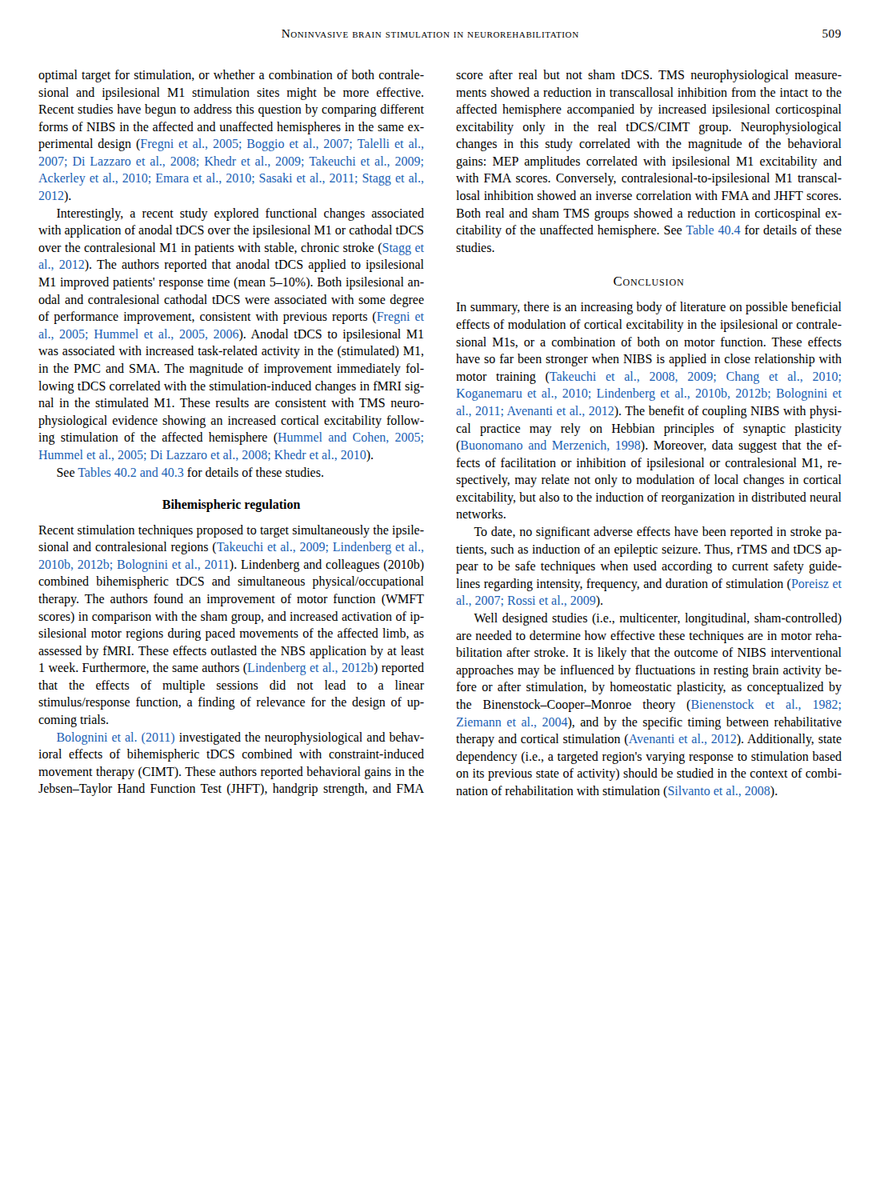Noninvasive brain stimulation in neurorehabilitation 509
optimal target for stimulation, or whether a combination of both contralesional and ipsilesional M1 stimulation sites might be more effective. Recent studies have begun to address this question by comparing different forms of NIBS in the affected and unaffected hemispheres in the same experimental design (Fregni et al., 2005; Boggio et al., 2007; Talelli et al., 2007; Di Lazzaro et al., 2008; Khedr et al., 2009; Takeuchi et al., 2009; Ackerley et al., 2010; Emara et al., 2010; Sasaki et al., 2011; Stagg et al., 2012).
Interestingly, a recent study explored functional changes associated with application of anodal tDCS over the ipsilesional M1 or cathodal tDCS over the contralesional M1 in patients with stable, chronic stroke (Stagg et al., 2012). The authors reported that anodal tDCS applied to ipsilesional M1 improved patients' response time (mean 5–10%). Both ipsilesional anodal and contralesional cathodal tDCS were associated with some degree of performance improvement, consistent with previous reports (Fregni et al., 2005; Hummel et al., 2005, 2006). Anodal tDCS to ipsilesional M1 was associated with increased task-related activity in the (stimulated) M1, in the PMC and SMA. The magnitude of improvement immediately following tDCS correlated with the stimulation-induced changes in fMRI signal in the stimulated M1. These results are consistent with TMS neurophysiological evidence showing an increased cortical excitability following stimulation of the affected hemisphere (Hummel and Cohen, 2005; Hummel et al., 2005; Di Lazzaro et al., 2008; Khedr et al., 2010).
See Tables 40.2 and 40.3 for details of these studies.
Bihemispheric regulation
Recent stimulation techniques proposed to target simultaneously the ipsilesional and contralesional regions (Takeuchi et al., 2009; Lindenberg et al., 2010b, 2012b; Bolognini et al., 2011). Lindenberg and colleagues (2010b) combined bihemispheric tDCS and simultaneous physical/occupational therapy. The authors found an improvement of motor function (WMFT scores) in comparison with the sham group, and increased activation of ipsilesional motor regions during paced movements of the affected limb, as assessed by fMRI. These effects outlasted the NBS application by at least 1 week. Furthermore, the same authors (Lindenberg et al., 2012b) reported that the effects of multiple sessions did not lead to a linear stimulus/response function, a finding of relevance for the design of upcoming trials.
Bolognini et al. (2011) investigated the neurophysiological and behavioral effects of bihemispheric tDCS combined with constraint-induced movement therapy (CIMT). These authors reported behavioral gains in the Jebsen–Taylor Hand Function Test (JHFT), handgrip strength, and FMA score after real but not sham tDCS. TMS neurophysiological measurements showed a reduction in transcallosal inhibition from the intact to the affected hemisphere accompanied by increased ipsilesional corticospinal excitability only in the real tDCS/CIMT group. Neurophysiological changes in this study correlated with the magnitude of the behavioral gains: MEP amplitudes correlated with ipsilesional M1 excitability and with FMA scores. Conversely, contralesional-to-ipsilesional M1 transcallosal inhibition showed an inverse correlation with FMA and JHFT scores. Both real and sham TMS groups showed a reduction in corticospinal excitability of the unaffected hemisphere. See Table 40.4 for details of these studies.
Conclusion
In summary, there is an increasing body of literature on possible beneficial effects of modulation of cortical excitability in the ipsilesional or contralesional M1s, or a combination of both on motor function. These effects have so far been stronger when NIBS is applied in close relationship with motor training (Takeuchi et al., 2008, 2009; Chang et al., 2010; Koganemaru et al., 2010; Lindenberg et al., 2010b, 2012b; Bolognini et al., 2011; Avenanti et al., 2012). The benefit of coupling NIBS with physical practice may rely on Hebbian principles of synaptic plasticity (Buonomano and Merzenich, 1998). Moreover, data suggest that the effects of facilitation or inhibition of ipsilesional or contralesional M1, respectively, may relate not only to modulation of local changes in cortical excitability, but also to the induction of reorganization in distributed neural networks.
To date, no significant adverse effects have been reported in stroke patients, such as induction of an epileptic seizure. Thus, rTMS and tDCS appear to be safe techniques when used according to current safety guidelines regarding intensity, frequency, and duration of stimulation (Poreisz et al., 2007; Rossi et al., 2009).
Well designed studies (i.e., multicenter, longitudinal, sham-controlled) are needed to determine how effective these techniques are in motor rehabilitation after stroke. It is likely that the outcome of NIBS interventional approaches may be influenced by fluctuations in resting brain activity before or after stimulation, by homeostatic plasticity, as conceptualized by the Binenstock–Cooper–Monroe theory (Bienenstock et al., 1982; Ziemann et al., 2004), and by the specific timing between rehabilitative therapy and cortical stimulation (Avenanti et al., 2012). Additionally, state dependency (i.e., a targeted region's varying response to stimulation based on its previous state of activity) should be studied in the context of combination of rehabilitation with stimulation (Silvanto et al., 2008).